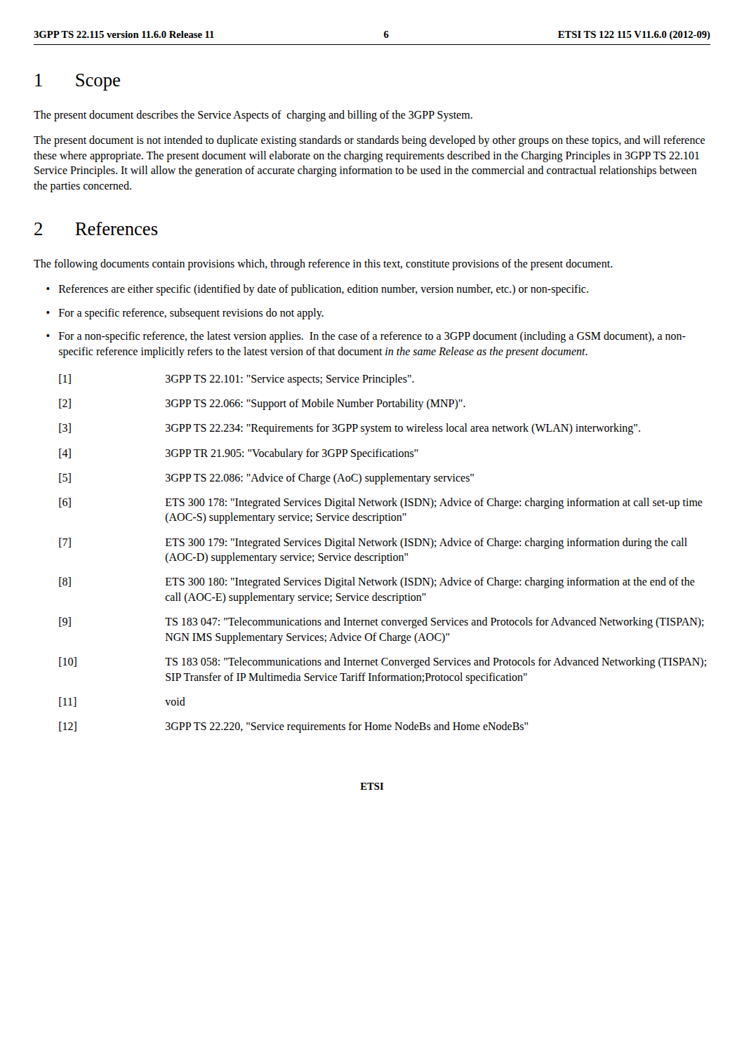3GPP TS 22.115 version 11.6.0 Release 11
6
ETSI TS 122 115 V11.6.0 (2012-09)
1 Scope
The present document describes the Service Aspects of charging and billing of the 3GPP System.
The present document is not intended to duplicate existing standards or standards being developed by other groups on these topics, and will reference these where appropriate. The present document will elaborate on the charging requirements described in the Charging Principles in 3GPP TS 22.101 Service Principles. It will allow the generation of accurate charging information to be used in the commercial and contractual relationships between the parties concerned.
2 References
The following documents contain provisions which, through reference in this text, constitute provisions of the present document.
References are either specific (identified by date of publication, edition number, version number, etc.) or non-specific.
For a specific reference, subsequent revisions do not apply.
For a non-specific reference, the latest version applies. In the case of a reference to a 3GPP document (including a GSM document), a non-specific reference implicitly refers to the latest version of that document in the same Release as the present document.
| [1] | 3GPP TS 22.101: "Service aspects; Service Principles". |
| [2] | 3GPP TS 22.066: "Support of Mobile Number Portability (MNP)". |
| [3] | 3GPP TS 22.234: "Requirements for 3GPP system to wireless local area network (WLAN) interworking". |
| [4] | 3GPP TR 21.905: "Vocabulary for 3GPP Specifications" |
| [5] | 3GPP TS 22.086: "Advice of Charge (AoC) supplementary services" |
| [6] | ETS 300 178: "Integrated Services Digital Network (ISDN); Advice of Charge: charging information at call set-up time (AOC-S) supplementary service; Service description" |
| [7] | ETS 300 179: "Integrated Services Digital Network (ISDN); Advice of Charge: charging information during the call (AOC-D) supplementary service; Service description" |
| [8] | ETS 300 180: "Integrated Services Digital Network (ISDN); Advice of Charge: charging information at the end of the call (AOC-E) supplementary service; Service description" |
| [9] | TS 183 047: "Telecommunications and Internet converged Services and Protocols for Advanced Networking (TISPAN); NGN IMS Supplementary Services; Advice Of Charge (AOC)" |
| [10] | TS 183 058: "Telecommunications and Internet Converged Services and Protocols for Advanced Networking (TISPAN); SIP Transfer of IP Multimedia Service Tariff Information;Protocol specification" |
| [11] | void |
| [12] | 3GPP TS 22.220, "Service requirements for Home NodeBs and Home eNodeBs" |
ETSI